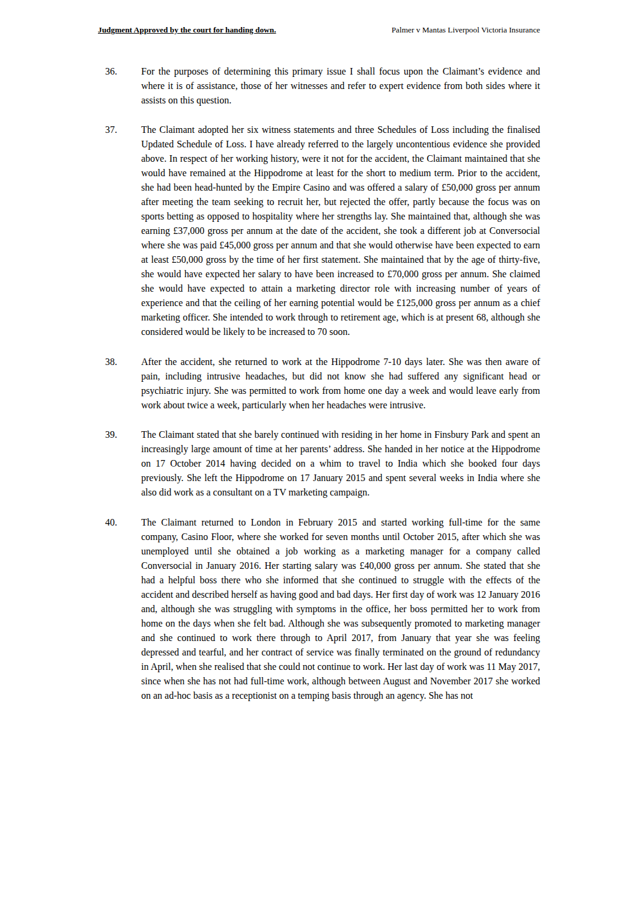Judgment Approved by the court for handing down.
Palmer v Mantas Liverpool Victoria Insurance
For the purposes of determining this primary issue I shall focus upon the Claimant’s evidence and where it is of assistance, those of her witnesses and refer to expert evidence from both sides where it assists on this question.
The Claimant adopted her six witness statements and three Schedules of Loss including the finalised Updated Schedule of Loss. I have already referred to the largely uncontentious evidence she provided above. In respect of her working history, were it not for the accident, the Claimant maintained that she would have remained at the Hippodrome at least for the short to medium term. Prior to the accident, she had been head-hunted by the Empire Casino and was offered a salary of £50,000 gross per annum after meeting the team seeking to recruit her, but rejected the offer, partly because the focus was on sports betting as opposed to hospitality where her strengths lay. She maintained that, although she was earning £37,000 gross per annum at the date of the accident, she took a different job at Conversocial where she was paid £45,000 gross per annum and that she would otherwise have been expected to earn at least £50,000 gross by the time of her first statement. She maintained that by the age of thirty-five, she would have expected her salary to have been increased to £70,000 gross per annum. She claimed she would have expected to attain a marketing director role with increasing number of years of experience and that the ceiling of her earning potential would be £125,000 gross per annum as a chief marketing officer. She intended to work through to retirement age, which is at present 68, although she considered would be likely to be increased to 70 soon.
After the accident, she returned to work at the Hippodrome 7-10 days later. She was then aware of pain, including intrusive headaches, but did not know she had suffered any significant head or psychiatric injury. She was permitted to work from home one day a week and would leave early from work about twice a week, particularly when her headaches were intrusive.
The Claimant stated that she barely continued with residing in her home in Finsbury Park and spent an increasingly large amount of time at her parents’ address. She handed in her notice at the Hippodrome on 17 October 2014 having decided on a whim to travel to India which she booked four days previously. She left the Hippodrome on 17 January 2015 and spent several weeks in India where she also did work as a consultant on a TV marketing campaign.
The Claimant returned to London in February 2015 and started working full-time for the same company, Casino Floor, where she worked for seven months until October 2015, after which she was unemployed until she obtained a job working as a marketing manager for a company called Conversocial in January 2016. Her starting salary was £40,000 gross per annum. She stated that she had a helpful boss there who she informed that she continued to struggle with the effects of the accident and described herself as having good and bad days. Her first day of work was 12 January 2016 and, although she was struggling with symptoms in the office, her boss permitted her to work from home on the days when she felt bad. Although she was subsequently promoted to marketing manager and she continued to work there through to April 2017, from January that year she was feeling depressed and tearful, and her contract of service was finally terminated on the ground of redundancy in April, when she realised that she could not continue to work. Her last day of work was 11 May 2017, since when she has not had full-time work, although between August and November 2017 she worked on an ad-hoc basis as a receptionist on a temping basis through an agency. She has not